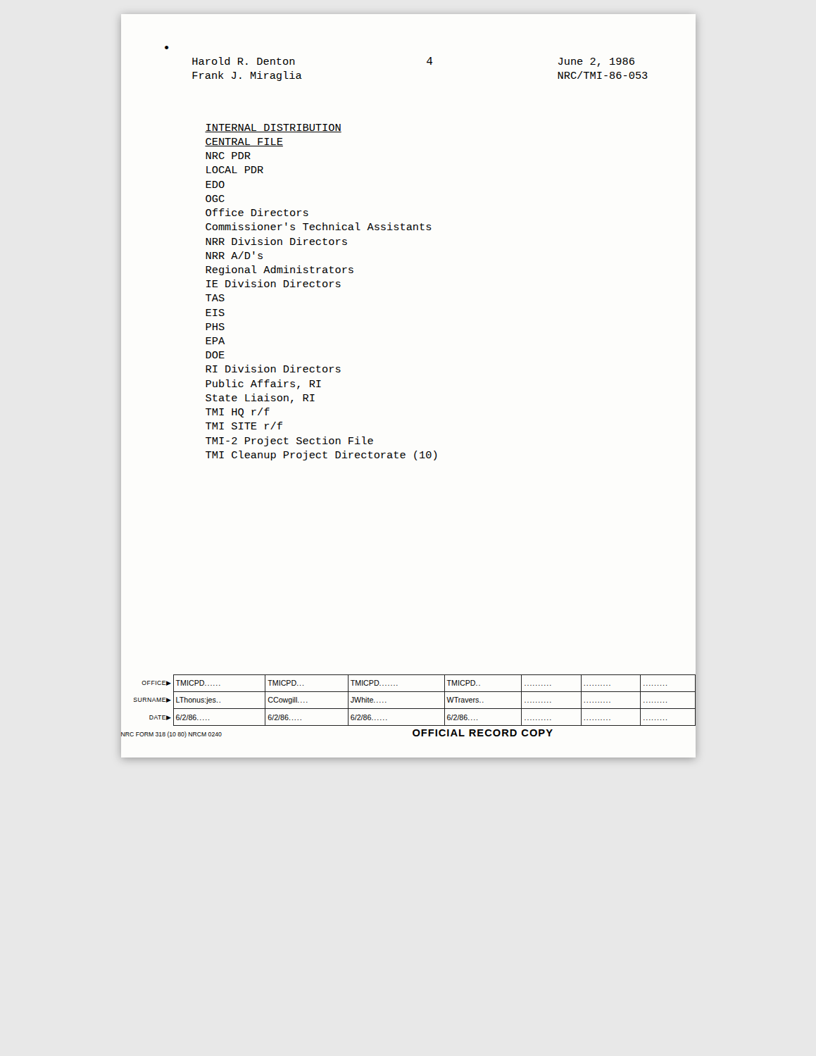•
Harold R. Denton Frank J. Miraglia
4
June 2, 1986 NRC/TMI-86-053
INTERNAL DISTRIBUTION
CENTRAL FILE
NRC PDR
LOCAL PDR
EDO
OGC
Office Directors
Commissioner's Technical Assistants
NRR Division Directors
NRR A/D's
Regional Administrators
IE Division Directors
TAS
EIS
PHS
EPA
DOE
RI Division Directors
Public Affairs, RI
State Liaison, RI
TMI HQ r/f
TMI SITE r/f
TMI-2 Project Section File
TMI Cleanup Project Directorate (10)
| OFFICE▶ | TMICPD ...... | TMICPD ... | TMICPD ....... | TMICPD .. | .......... | .......... | ......... |
| SURNAME▶ | LThonus:jes .. | CCowgill .... | JWhite ..... | WTravers .. | .......... | .......... | ......... |
| DATE▶ | 6/2/86 ..... | 6/2/86 ..... | 6/2/86 ...... | 6/2/86 .... | .......... | .......... | ......... |
NRC FORM 318 (10 80) NRCM 0240
OFFICIAL RECORD COPY